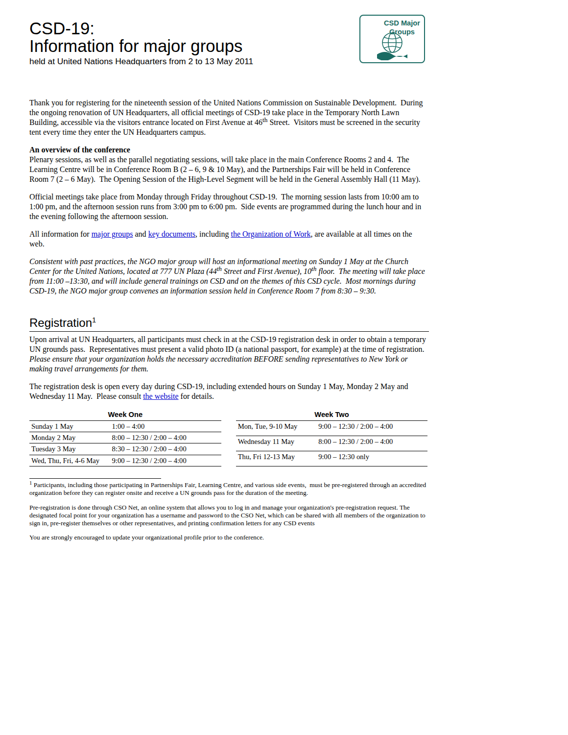CSD Major
Groups
CSD-19:Information for major groups
held at United Nations Headquarters from 2 to 13 May 2011
Thank you for registering for the nineteenth session of the United Nations Commission on Sustainable Development. During the ongoing renovation of UN Headquarters, all official meetings of CSD-19 take place in the Temporary North Lawn Building, accessible via the visitors entrance located on First Avenue at 46th Street. Visitors must be screened in the security tent every time they enter the UN Headquarters campus.
An overview of the conference
Plenary sessions, as well as the parallel negotiating sessions, will take place in the main Conference Rooms 2 and 4. The Learning Centre will be in Conference Room B (2 – 6, 9 & 10 May), and the Partnerships Fair will be held in Conference Room 7 (2 – 6 May). The Opening Session of the High-Level Segment will be held in the General Assembly Hall (11 May).
Official meetings take place from Monday through Friday throughout CSD-19. The morning session lasts from 10:00 am to 1:00 pm, and the afternoon session runs from 3:00 pm to 6:00 pm. Side events are programmed during the lunch hour and in the evening following the afternoon session.
All information for major groups and key documents, including the Organization of Work, are available at all times on the web.
Consistent with past practices, the NGO major group will host an informational meeting on Sunday 1 May at the Church Center for the United Nations, located at 777 UN Plaza (44th Street and First Avenue), 10th floor. The meeting will take place from 11:00 –13:30, and will include general trainings on CSD and on the themes of this CSD cycle. Most mornings during CSD-19, the NGO major group convenes an information session held in Conference Room 7 from 8:30 – 9:30.
Registration1
Upon arrival at UN Headquarters, all participants must check in at the CSD-19 registration desk in order to obtain a temporary UN grounds pass. Representatives must present a valid photo ID (a national passport, for example) at the time of registration. Please ensure that your organization holds the necessary accreditation BEFORE sending representatives to New York or making travel arrangements for them.
The registration desk is open every day during CSD-19, including extended hours on Sunday 1 May, Monday 2 May and Wednesday 11 May. Please consult the website for details.
Week One
| Sunday 1 May | 1:00 – 4:00 |
| Monday 2 May | 8:00 – 12:30 / 2:00 – 4:00 |
| Tuesday 3 May | 8:30 – 12:30 / 2:00 – 4:00 |
| Wed, Thu, Fri, 4-6 May | 9:00 – 12:30 / 2:00 – 4:00 |
Week Two
| Mon, Tue, 9-10 May | 9:00 – 12:30 / 2:00 – 4:00 |
| Wednesday 11 May | 8:00 – 12:30 / 2:00 – 4:00 |
| Thu, Fri 12-13 May | 9:00 – 12:30 only |
1 Participants, including those participating in Partnerships Fair, Learning Centre, and various side events, must be pre-registered through an accredited organization before they can register onsite and receive a UN grounds pass for the duration of the meeting.
Pre-registration is done through CSO Net, an online system that allows you to log in and manage your organization's pre-registration request. The designated focal point for your organization has a username and password to the CSO Net, which can be shared with all members of the organization to sign in, pre-register themselves or other representatives, and printing confirmation letters for any CSD events
You are strongly encouraged to update your organizational profile prior to the conference.